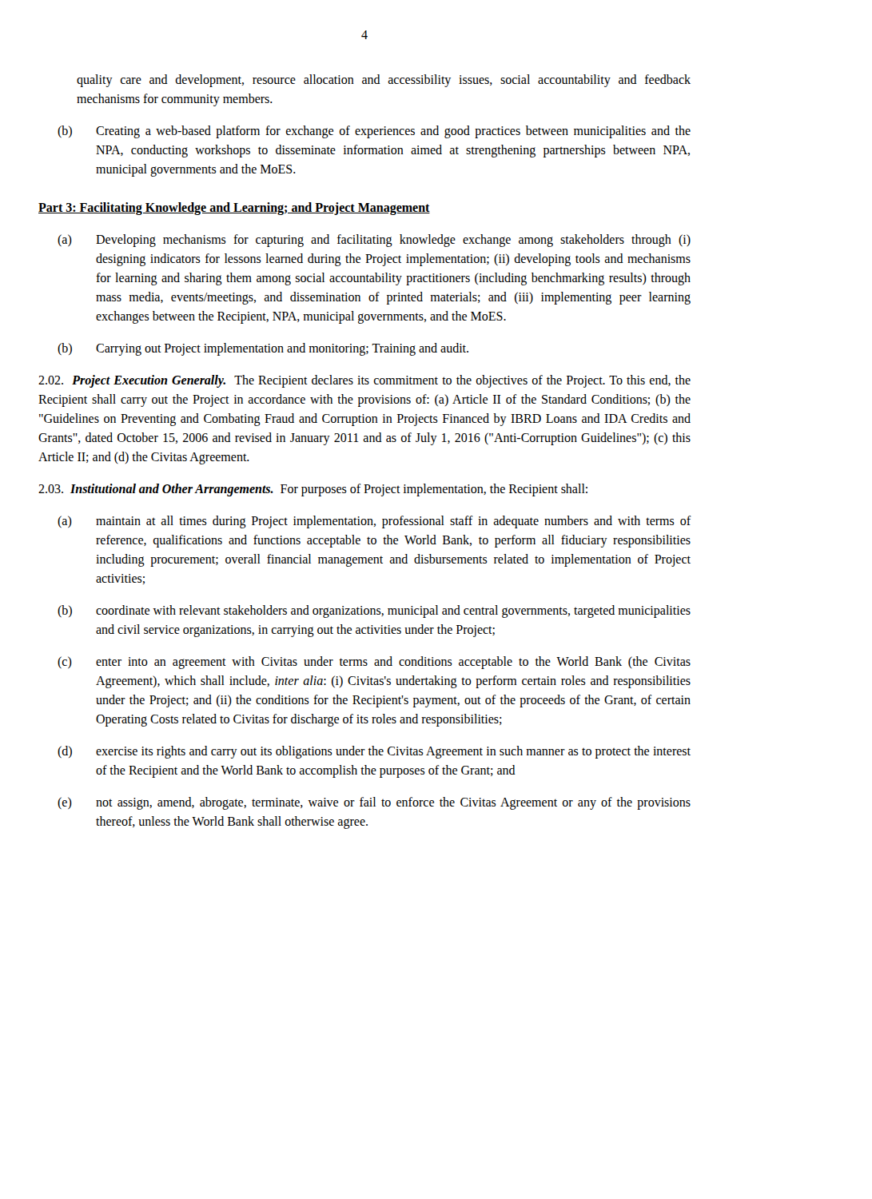4
quality care and development, resource allocation and accessibility issues, social accountability and feedback mechanisms for community members.
(b)
Creating a web-based platform for exchange of experiences and good practices between municipalities and the NPA, conducting workshops to disseminate information aimed at strengthening partnerships between NPA, municipal governments and the MoES.
Part 3: Facilitating Knowledge and Learning; and Project Management
(a)
Developing mechanisms for capturing and facilitating knowledge exchange among stakeholders through (i) designing indicators for lessons learned during the Project implementation; (ii) developing tools and mechanisms for learning and sharing them among social accountability practitioners (including benchmarking results) through mass media, events/meetings, and dissemination of printed materials; and (iii) implementing peer learning exchanges between the Recipient, NPA, municipal governments, and the MoES.
(b)
Carrying out Project implementation and monitoring; Training and audit.
2.02. Project Execution Generally. The Recipient declares its commitment to the objectives of the Project. To this end, the Recipient shall carry out the Project in accordance with the provisions of: (a) Article II of the Standard Conditions; (b) the "Guidelines on Preventing and Combating Fraud and Corruption in Projects Financed by IBRD Loans and IDA Credits and Grants", dated October 15, 2006 and revised in January 2011 and as of July 1, 2016 ("Anti-Corruption Guidelines"); (c) this Article II; and (d) the Civitas Agreement.
2.03. Institutional and Other Arrangements. For purposes of Project implementation, the Recipient shall:
(a)
maintain at all times during Project implementation, professional staff in adequate numbers and with terms of reference, qualifications and functions acceptable to the World Bank, to perform all fiduciary responsibilities including procurement; overall financial management and disbursements related to implementation of Project activities;
(b)
coordinate with relevant stakeholders and organizations, municipal and central governments, targeted municipalities and civil service organizations, in carrying out the activities under the Project;
(c)
enter into an agreement with Civitas under terms and conditions acceptable to the World Bank (the Civitas Agreement), which shall include, inter alia: (i) Civitas's undertaking to perform certain roles and responsibilities under the Project; and (ii) the conditions for the Recipient's payment, out of the proceeds of the Grant, of certain Operating Costs related to Civitas for discharge of its roles and responsibilities;
(d)
exercise its rights and carry out its obligations under the Civitas Agreement in such manner as to protect the interest of the Recipient and the World Bank to accomplish the purposes of the Grant; and
(e)
not assign, amend, abrogate, terminate, waive or fail to enforce the Civitas Agreement or any of the provisions thereof, unless the World Bank shall otherwise agree.